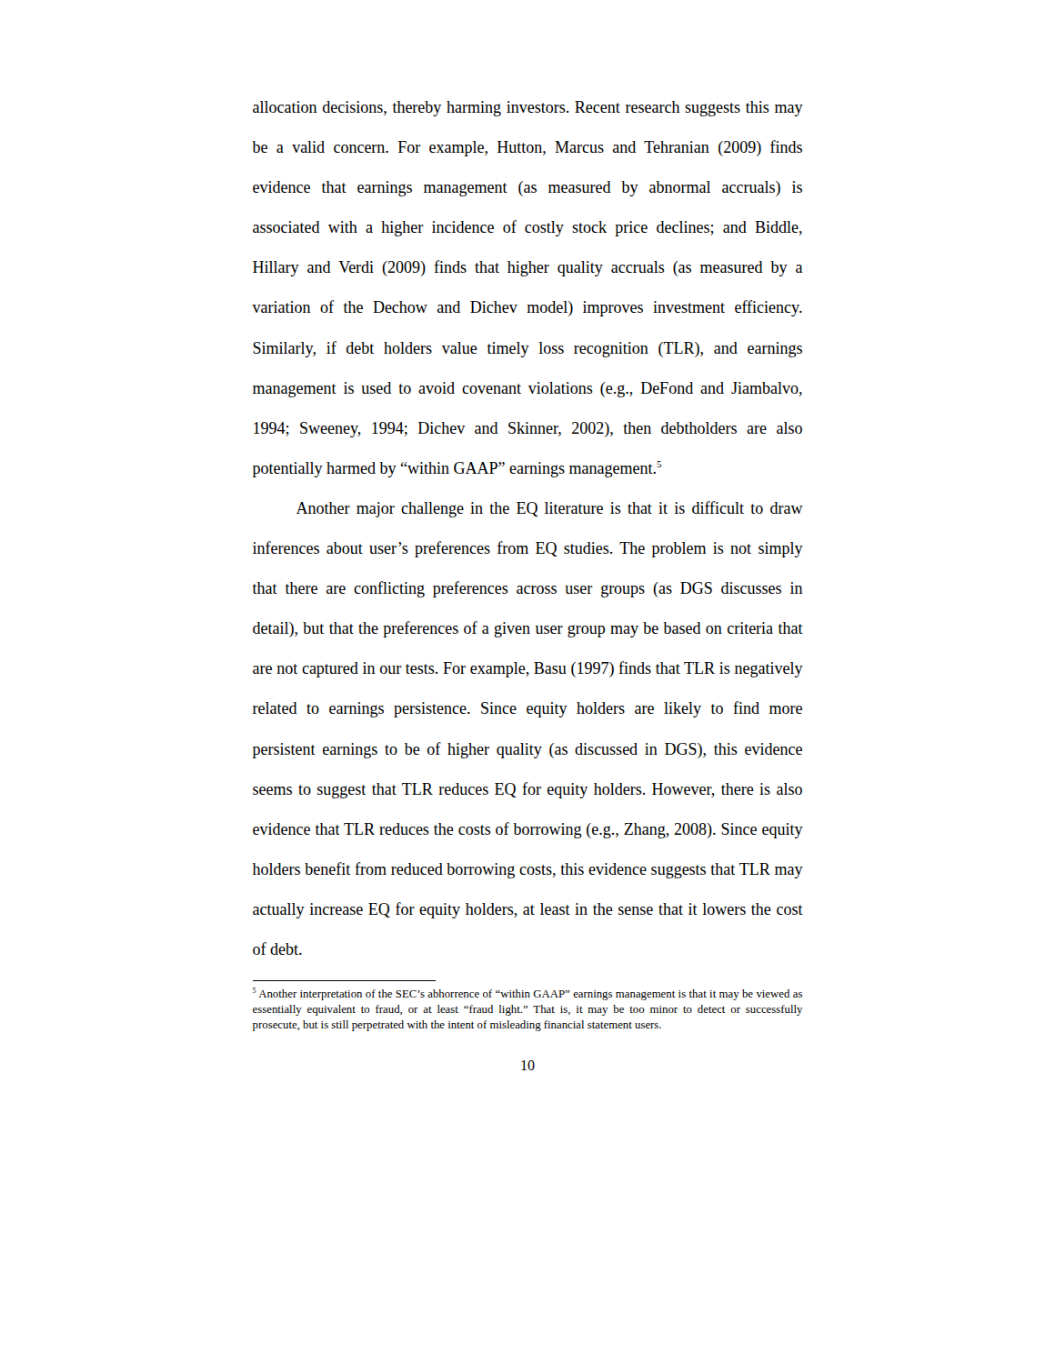allocation decisions, thereby harming investors. Recent research suggests this may be a valid concern. For example, Hutton, Marcus and Tehranian (2009) finds evidence that earnings management (as measured by abnormal accruals) is associated with a higher incidence of costly stock price declines; and Biddle, Hillary and Verdi (2009) finds that higher quality accruals (as measured by a variation of the Dechow and Dichev model) improves investment efficiency. Similarly, if debt holders value timely loss recognition (TLR), and earnings management is used to avoid covenant violations (e.g., DeFond and Jiambalvo, 1994; Sweeney, 1994; Dichev and Skinner, 2002), then debtholders are also potentially harmed by “within GAAP” earnings management.5
Another major challenge in the EQ literature is that it is difficult to draw inferences about user’s preferences from EQ studies. The problem is not simply that there are conflicting preferences across user groups (as DGS discusses in detail), but that the preferences of a given user group may be based on criteria that are not captured in our tests. For example, Basu (1997) finds that TLR is negatively related to earnings persistence. Since equity holders are likely to find more persistent earnings to be of higher quality (as discussed in DGS), this evidence seems to suggest that TLR reduces EQ for equity holders. However, there is also evidence that TLR reduces the costs of borrowing (e.g., Zhang, 2008). Since equity holders benefit from reduced borrowing costs, this evidence suggests that TLR may actually increase EQ for equity holders, at least in the sense that it lowers the cost of debt.
5 Another interpretation of the SEC’s abhorrence of “within GAAP” earnings management is that it may be viewed as essentially equivalent to fraud, or at least “fraud light.” That is, it may be too minor to detect or successfully prosecute, but is still perpetrated with the intent of misleading financial statement users.
10